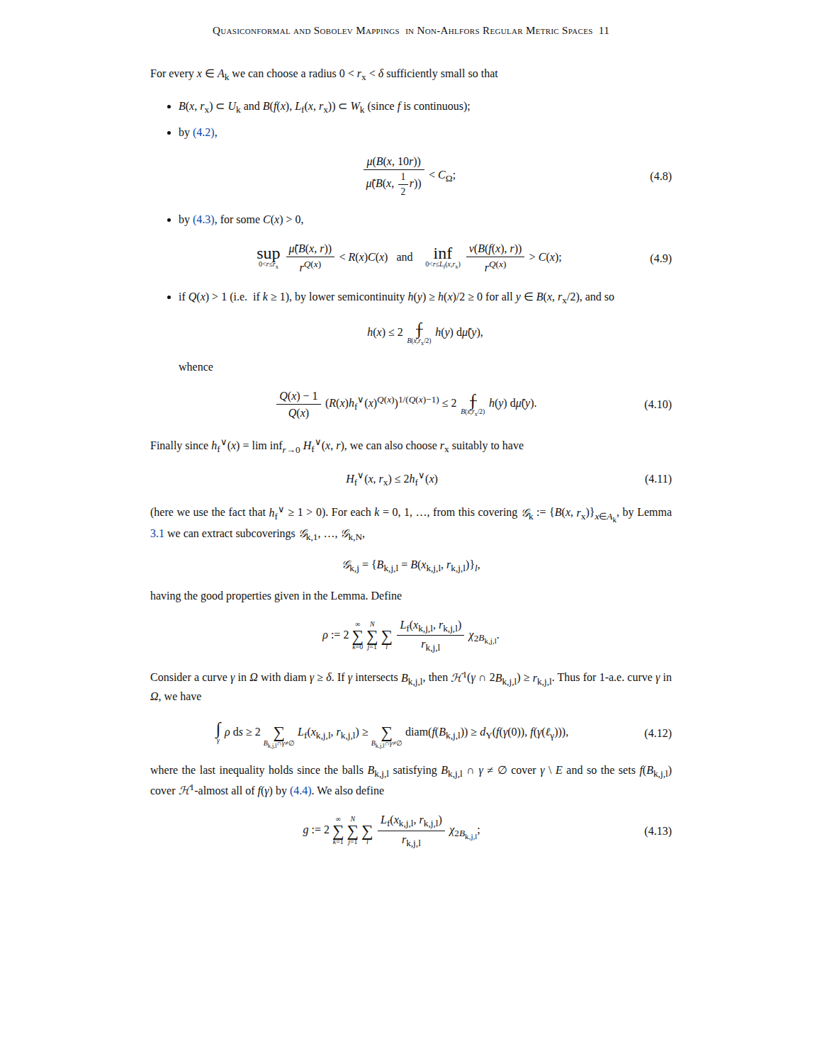Quasiconformal and Sobolev Mappings in Non-Ahlfors Regular Metric Spaces 11
For every x ∈ Ak we can choose a radius 0 < rx < δ sufficiently small so that
B(x, rx) ⊂ Uk and B(f(x), Lf(x, rx)) ⊂ Wk (since f is continuous);
by (4.2),
μ(B(x, 10r)) μ̃(B(x, 12 r)) < CΩ;
(4.8)
by (4.3), for some C(x) > 0,
sup 0<r≤rx μ̃(B(x, r)) rQ(x) < R(x)C(x) and inf 0<r≤Lf(x,rx) ν(B(f(x), r)) rQ(x) > C(x);
(4.9)
if Q(x) > 1 (i.e. if k ≥ 1), by lower semicontinuity h(y) ≥ h(x)/2 ≥ 0 for all y ∈ B(x, rx/2), and so
h(x) ≤ 2 ∫B(x,rx/2) h(y) dμ̃(y),
whence
Q(x) − 1 Q(x) (R(x)hf∨(x)Q(x))1/(Q(x)−1) ≤ 2 ∫B(x,rx/2) h(y) dμ̃(y).
(4.10)
Finally since hf∨(x) = lim infr→0 Hf∨(x, r), we can also choose rx suitably to have
Hf∨(x, rx) ≤ 2hf∨(x)
(4.11)
(here we use the fact that hf∨ ≥ 1 > 0). For each k = 0, 1, …, from this covering 𝒢k := {B(x, rx)}x∈Ak, by Lemma 3.1 we can extract subcoverings 𝒢k,1, …, 𝒢k,N,
𝒢k,j = {Bk,j,l = B(xk,j,l, rk,j,l)}l,
having the good properties given in the Lemma. Define
ρ := 2 ∞∑k=0 N∑j=1 ∑l Lf(xk,j,l, rk,j,l) rk,j,l χ2Bk,j,l.
Consider a curve γ in Ω with diam γ ≥ δ. If γ intersects Bk,j,l, then ℋ1(γ ∩ 2Bk,j,l) ≥ rk,j,l. Thus for 1-a.e. curve γ in Ω, we have
∫γ ρ ds ≥ 2 ∑Bk,j,l∩γ≠∅ Lf(xk,j,l, rk,j,l) ≥ ∑Bk,j,l∩γ≠∅ diam(f(Bk,j,l)) ≥ dY(f(γ(0)), f(γ(ℓγ))),
(4.12)
where the last inequality holds since the balls Bk,j,l satisfying Bk,j,l ∩ γ ≠ ∅ cover γ \ E and so the sets f(Bk,j,l) cover ℋ1-almost all of f(γ) by (4.4). We also define
g := 2 ∞∑k=1 N∑j=1 ∑l Lf(xk,j,l, rk,j,l) rk,j,l χ2Bk,j,l;
(4.13)